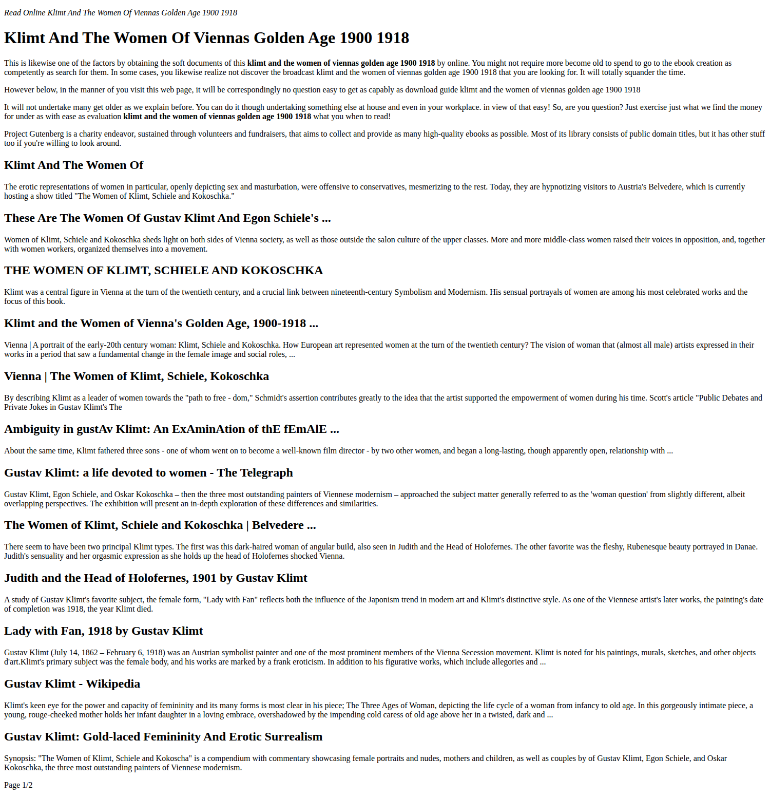Read Online Klimt And The Women Of Viennas Golden Age 1900 1918
Klimt And The Women Of Viennas Golden Age 1900 1918
This is likewise one of the factors by obtaining the soft documents of this klimt and the women of viennas golden age 1900 1918 by online. You might not require more become old to spend to go to the ebook creation as competently as search for them. In some cases, you likewise realize not discover the broadcast klimt and the women of viennas golden age 1900 1918 that you are looking for. It will totally squander the time.
However below, in the manner of you visit this web page, it will be correspondingly no question easy to get as capably as download guide klimt and the women of viennas golden age 1900 1918
It will not undertake many get older as we explain before. You can do it though undertaking something else at house and even in your workplace. in view of that easy! So, are you question? Just exercise just what we find the money for under as with ease as evaluation klimt and the women of viennas golden age 1900 1918 what you when to read!
Project Gutenberg is a charity endeavor, sustained through volunteers and fundraisers, that aims to collect and provide as many high-quality ebooks as possible. Most of its library consists of public domain titles, but it has other stuff too if you're willing to look around.
Klimt And The Women Of
The erotic representations of women in particular, openly depicting sex and masturbation, were offensive to conservatives, mesmerizing to the rest. Today, they are hypnotizing visitors to Austria's Belvedere, which is currently hosting a show titled "The Women of Klimt, Schiele and Kokoschka."
These Are The Women Of Gustav Klimt And Egon Schiele's ...
Women of Klimt, Schiele and Kokoschka sheds light on both sides of Vienna society, as well as those outside the salon culture of the upper classes. More and more middle-class women raised their voices in opposition, and, together with women workers, organized themselves into a movement.
THE WOMEN OF KLIMT, SCHIELE AND KOKOSCHKA
Klimt was a central figure in Vienna at the turn of the twentieth century, and a crucial link between nineteenth-century Symbolism and Modernism. His sensual portrayals of women are among his most celebrated works and the focus of this book.
Klimt and the Women of Vienna's Golden Age, 1900-1918 ...
Vienna | A portrait of the early-20th century woman: Klimt, Schiele and Kokoschka. How European art represented women at the turn of the twentieth century? The vision of woman that (almost all male) artists expressed in their works in a period that saw a fundamental change in the female image and social roles, ...
Vienna | The Women of Klimt, Schiele, Kokoschka
By describing Klimt as a leader of women towards the "path to free - dom," Schmidt's assertion contributes greatly to the idea that the artist supported the empowerment of women during his time. Scott's article "Public Debates and Private Jokes in Gustav Klimt's The
Ambiguity in gustAv Klimt: An ExAminAtion of thE fEmAlE ...
About the same time, Klimt fathered three sons - one of whom went on to become a well-known film director - by two other women, and began a long-lasting, though apparently open, relationship with ...
Gustav Klimt: a life devoted to women - The Telegraph
Gustav Klimt, Egon Schiele, and Oskar Kokoschka – then the three most outstanding painters of Viennese modernism – approached the subject matter generally referred to as the 'woman question' from slightly different, albeit overlapping perspectives. The exhibition will present an in-depth exploration of these differences and similarities.
The Women of Klimt, Schiele and Kokoschka | Belvedere ...
There seem to have been two principal Klimt types. The first was this dark-haired woman of angular build, also seen in Judith and the Head of Holofernes. The other favorite was the fleshy, Rubenesque beauty portrayed in Danae. Judith's sensuality and her orgasmic expression as she holds up the head of Holofernes shocked Vienna.
Judith and the Head of Holofernes, 1901 by Gustav Klimt
A study of Gustav Klimt's favorite subject, the female form, "Lady with Fan" reflects both the influence of the Japonism trend in modern art and Klimt's distinctive style. As one of the Viennese artist's later works, the painting's date of completion was 1918, the year Klimt died.
Lady with Fan, 1918 by Gustav Klimt
Gustav Klimt (July 14, 1862 – February 6, 1918) was an Austrian symbolist painter and one of the most prominent members of the Vienna Secession movement. Klimt is noted for his paintings, murals, sketches, and other objects d'art.Klimt's primary subject was the female body, and his works are marked by a frank eroticism. In addition to his figurative works, which include allegories and ...
Gustav Klimt - Wikipedia
Klimt's keen eye for the power and capacity of femininity and its many forms is most clear in his piece; The Three Ages of Woman, depicting the life cycle of a woman from infancy to old age. In this gorgeously intimate piece, a young, rouge-cheeked mother holds her infant daughter in a loving embrace, overshadowed by the impending cold caress of old age above her in a twisted, dark and ...
Gustav Klimt: Gold-laced Femininity And Erotic Surrealism
Synopsis: "The Women of Klimt, Schiele and Kokoscha" is a compendium with commentary showcasing female portraits and nudes, mothers and children, as well as couples by of Gustav Klimt, Egon Schiele, and Oskar Kokoschka, the three most outstanding painters of Viennese modernism.
Page 1/2